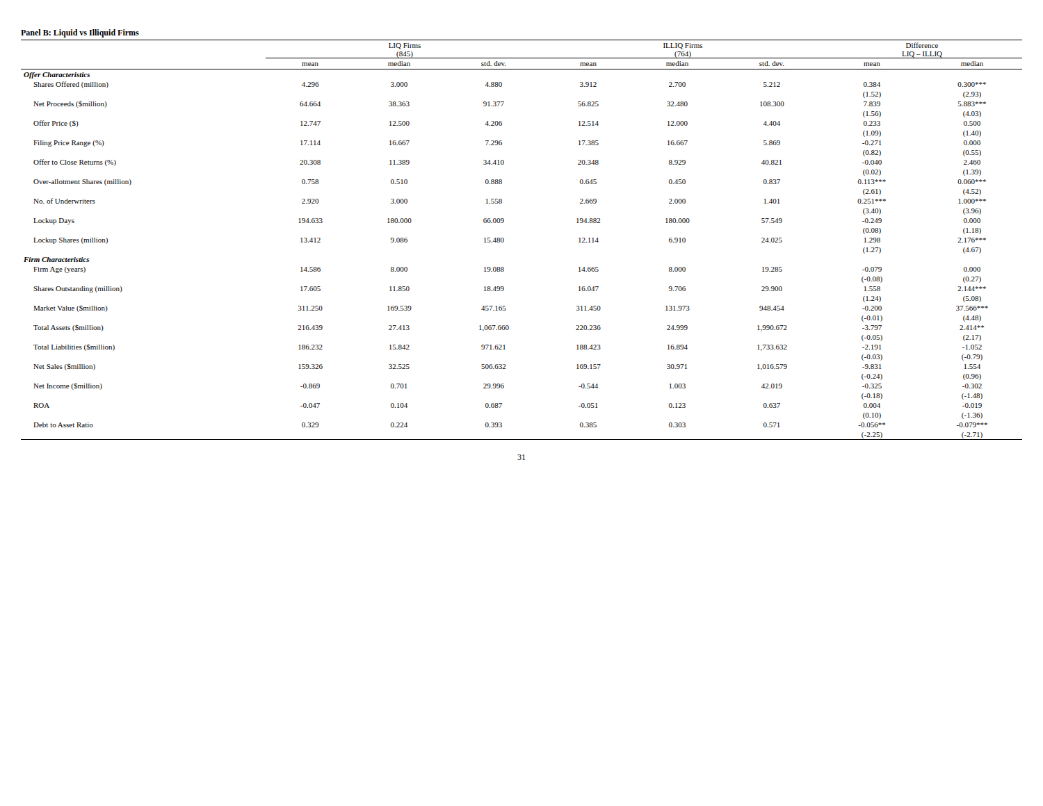Panel B: Liquid vs Illiquid Firms
| | LIQ Firms (845) | ILLIQ Firms (764) | Difference LIQ – ILLIQ |
| --- | --- | --- | --- |
| | mean | median | std. dev. | mean | median | std. dev. | mean | median |
| Offer Characteristics | |
| Shares Offered (million) | 4.296 | 3.000 | 4.880 | 3.912 | 2.700 | 5.212 | 0.384 | 0.300*** |
| | | (1.52) | (2.93) |
| Net Proceeds ($million) | 64.664 | 38.363 | 91.377 | 56.825 | 32.480 | 108.300 | 7.839 | 5.883*** |
| | | (1.56) | (4.03) |
| Offer Price ($) | 12.747 | 12.500 | 4.206 | 12.514 | 12.000 | 4.404 | 0.233 | 0.500 |
| | | (1.09) | (1.40) |
| Filing Price Range (%) | 17.114 | 16.667 | 7.296 | 17.385 | 16.667 | 5.869 | -0.271 | 0.000 |
| | | (0.82) | (0.55) |
| Offer to Close Returns (%) | 20.308 | 11.389 | 34.410 | 20.348 | 8.929 | 40.821 | -0.040 | 2.460 |
| | | (0.02) | (1.39) |
| Over-allotment Shares (million) | 0.758 | 0.510 | 0.888 | 0.645 | 0.450 | 0.837 | 0.113*** | 0.060*** |
| | | (2.61) | (4.52) |
| No. of Underwriters | 2.920 | 3.000 | 1.558 | 2.669 | 2.000 | 1.401 | 0.251*** | 1.000*** |
| | | (3.40) | (3.96) |
| Lockup Days | 194.633 | 180.000 | 66.009 | 194.882 | 180.000 | 57.549 | -0.249 | 0.000 |
| | | (0.08) | (1.18) |
| Lockup Shares (million) | 13.412 | 9.086 | 15.480 | 12.114 | 6.910 | 24.025 | 1.298 | 2.176*** |
| | | (1.27) | (4.67) |
| Firm Characteristics | |
| Firm Age (years) | 14.586 | 8.000 | 19.088 | 14.665 | 8.000 | 19.285 | -0.079 | 0.000 |
| | | (-0.08) | (0.27) |
| Shares Outstanding (million) | 17.605 | 11.850 | 18.499 | 16.047 | 9.706 | 29.900 | 1.558 | 2.144*** |
| | | (1.24) | (5.08) |
| Market Value ($million) | 311.250 | 169.539 | 457.165 | 311.450 | 131.973 | 948.454 | -0.200 | 37.566*** |
| | | (-0.01) | (4.48) |
| Total Assets ($million) | 216.439 | 27.413 | 1,067.660 | 220.236 | 24.999 | 1,990.672 | -3.797 | 2.414** |
| | | (-0.05) | (2.17) |
| Total Liabilities ($million) | 186.232 | 15.842 | 971.621 | 188.423 | 16.894 | 1,733.632 | -2.191 | -1.052 |
| | | (-0.03) | (-0.79) |
| Net Sales ($million) | 159.326 | 32.525 | 506.632 | 169.157 | 30.971 | 1,016.579 | -9.831 | 1.554 |
| | | (-0.24) | (0.96) |
| Net Income ($million) | -0.869 | 0.701 | 29.996 | -0.544 | 1.003 | 42.019 | -0.325 | -0.302 |
| | | (-0.18) | (-1.48) |
| ROA | -0.047 | 0.104 | 0.687 | -0.051 | 0.123 | 0.637 | 0.004 | -0.019 |
| | | (0.10) | (-1.36) |
| Debt to Asset Ratio | 0.329 | 0.224 | 0.393 | 0.385 | 0.303 | 0.571 | -0.056** | -0.079*** |
| | | (-2.25) | (-2.71) |
31